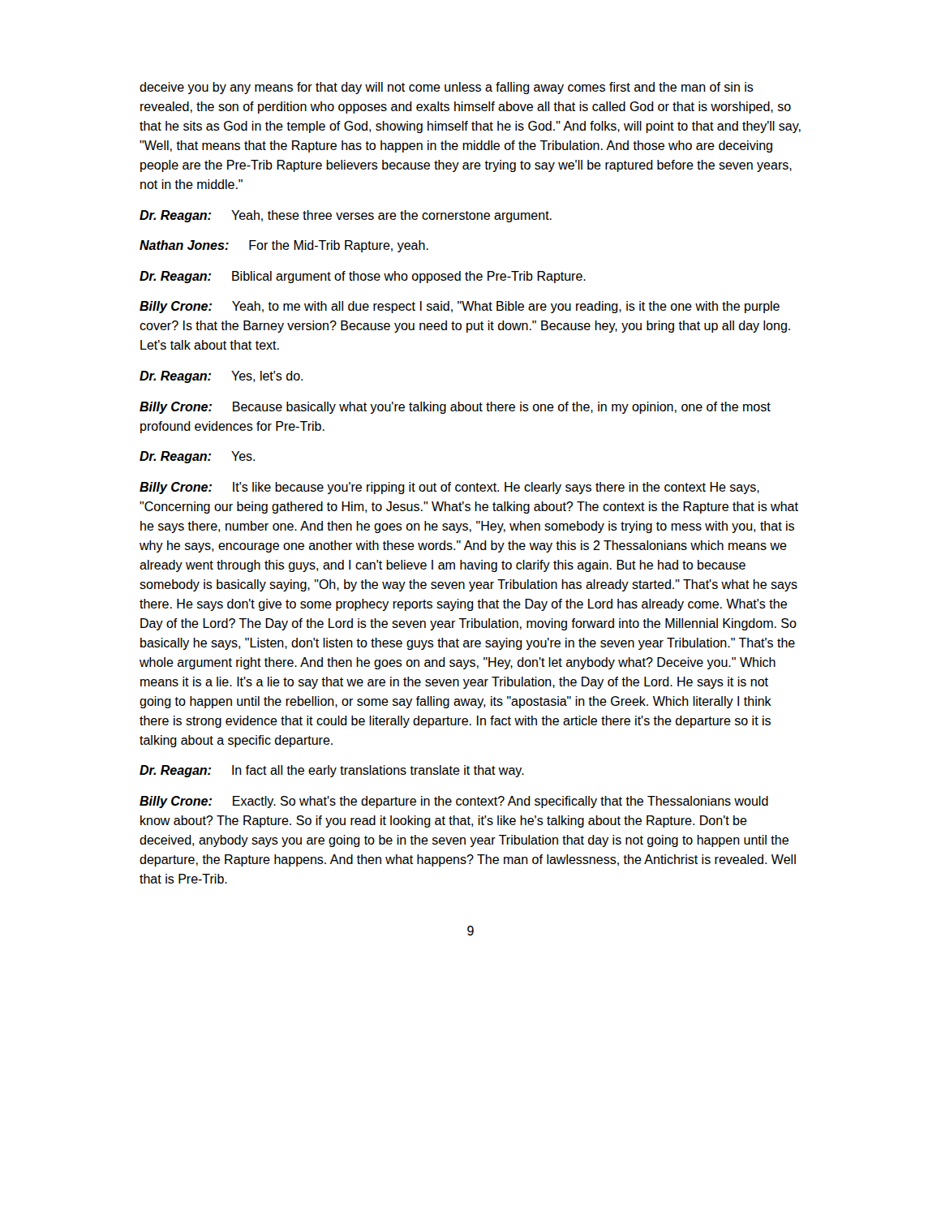deceive you by any means for that day will not come unless a falling away comes first and the man of sin is revealed, the son of perdition who opposes and exalts himself above all that is called God or that is worshiped, so that he sits as God in the temple of God, showing himself that he is God." And folks, will point to that and they'll say, "Well, that means that the Rapture has to happen in the middle of the Tribulation. And those who are deceiving people are the Pre-Trib Rapture believers because they are trying to say we'll be raptured before the seven years, not in the middle."
Dr. Reagan: Yeah, these three verses are the cornerstone argument.
Nathan Jones: For the Mid-Trib Rapture, yeah.
Dr. Reagan: Biblical argument of those who opposed the Pre-Trib Rapture.
Billy Crone: Yeah, to me with all due respect I said, "What Bible are you reading, is it the one with the purple cover? Is that the Barney version? Because you need to put it down." Because hey, you bring that up all day long. Let's talk about that text.
Dr. Reagan: Yes, let's do.
Billy Crone: Because basically what you're talking about there is one of the, in my opinion, one of the most profound evidences for Pre-Trib.
Dr. Reagan: Yes.
Billy Crone: It's like because you're ripping it out of context. He clearly says there in the context He says, "Concerning our being gathered to Him, to Jesus." What's he talking about? The context is the Rapture that is what he says there, number one. And then he goes on he says, "Hey, when somebody is trying to mess with you, that is why he says, encourage one another with these words." And by the way this is 2 Thessalonians which means we already went through this guys, and I can't believe I am having to clarify this again. But he had to because somebody is basically saying, "Oh, by the way the seven year Tribulation has already started." That's what he says there. He says don't give to some prophecy reports saying that the Day of the Lord has already come. What's the Day of the Lord? The Day of the Lord is the seven year Tribulation, moving forward into the Millennial Kingdom. So basically he says, "Listen, don't listen to these guys that are saying you're in the seven year Tribulation." That's the whole argument right there. And then he goes on and says, "Hey, don't let anybody what? Deceive you." Which means it is a lie. It's a lie to say that we are in the seven year Tribulation, the Day of the Lord. He says it is not going to happen until the rebellion, or some say falling away, its "apostasia" in the Greek. Which literally I think there is strong evidence that it could be literally departure. In fact with the article there it's the departure so it is talking about a specific departure.
Dr. Reagan: In fact all the early translations translate it that way.
Billy Crone: Exactly. So what's the departure in the context? And specifically that the Thessalonians would know about? The Rapture. So if you read it looking at that, it's like he's talking about the Rapture. Don't be deceived, anybody says you are going to be in the seven year Tribulation that day is not going to happen until the departure, the Rapture happens. And then what happens? The man of lawlessness, the Antichrist is revealed. Well that is Pre-Trib.
9